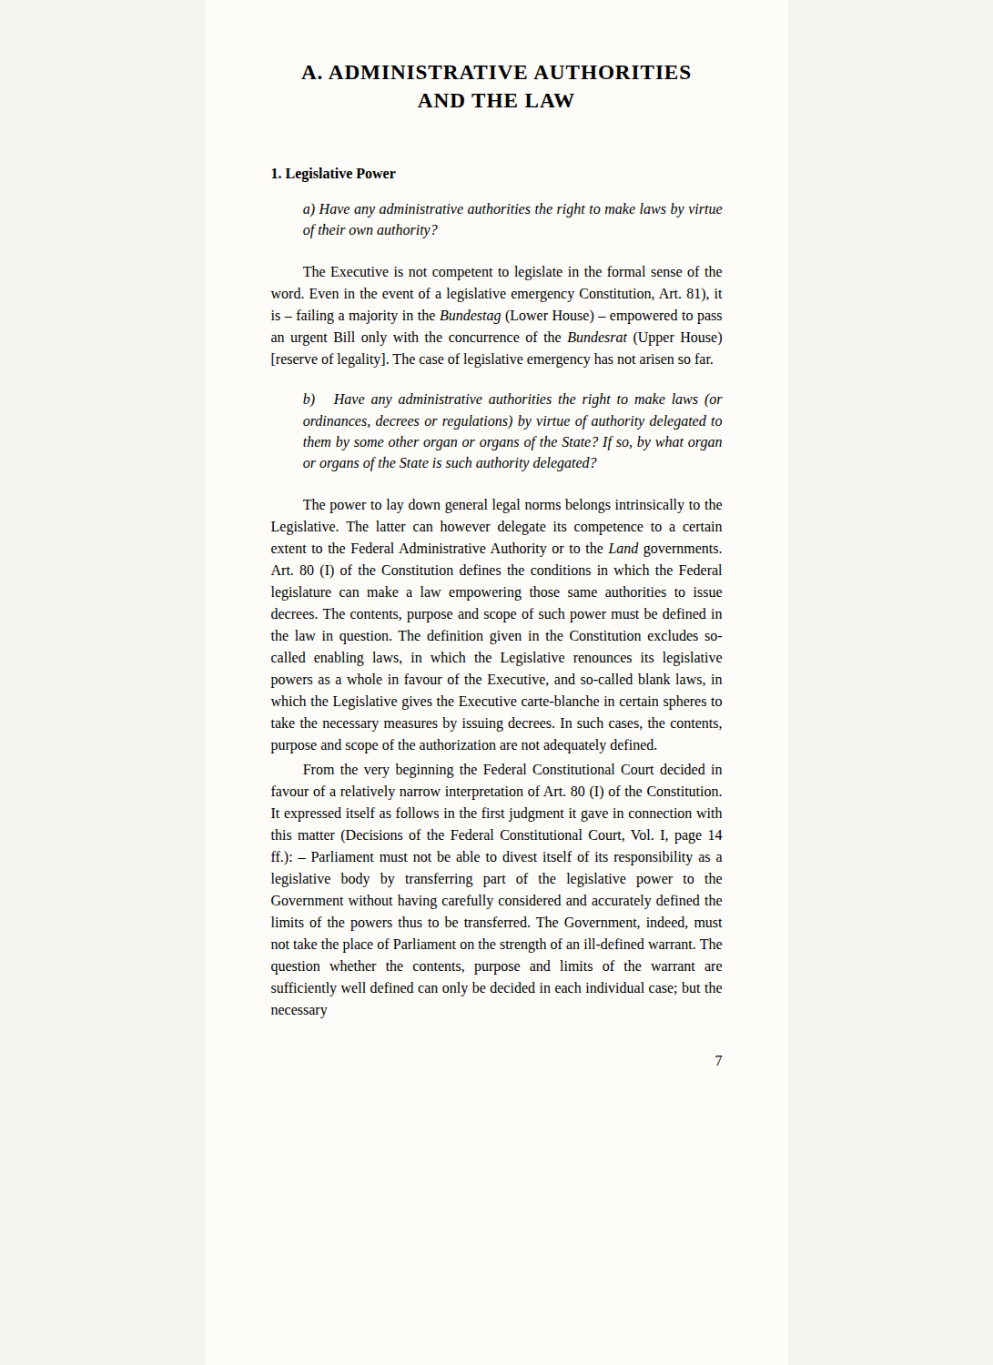A. ADMINISTRATIVE AUTHORITIES
AND THE LAW
1. Legislative Power
a) Have any administrative authorities the right to make laws by virtue of their own authority?
The Executive is not competent to legislate in the formal sense of the word. Even in the event of a legislative emergency Constitution, Art. 81), it is – failing a majority in the Bundestag (Lower House) – empowered to pass an urgent Bill only with the concurrence of the Bundesrat (Upper House) [reserve of legality]. The case of legislative emergency has not arisen so far.
b) Have any administrative authorities the right to make laws (or ordinances, decrees or regulations) by virtue of authority delegated to them by some other organ or organs of the State? If so, by what organ or organs of the State is such authority delegated?
The power to lay down general legal norms belongs intrinsically to the Legislative. The latter can however delegate its competence to a certain extent to the Federal Administrative Authority or to the Land governments. Art. 80 (I) of the Constitution defines the conditions in which the Federal legislature can make a law empowering those same authorities to issue decrees. The contents, purpose and scope of such power must be defined in the law in question. The definition given in the Constitution excludes so-called enabling laws, in which the Legislative renounces its legislative powers as a whole in favour of the Executive, and so-called blank laws, in which the Legislative gives the Executive carte-blanche in certain spheres to take the necessary measures by issuing decrees. In such cases, the contents, purpose and scope of the authorization are not adequately defined.
From the very beginning the Federal Constitutional Court decided in favour of a relatively narrow interpretation of Art. 80 (I) of the Constitution. It expressed itself as follows in the first judgment it gave in connection with this matter (Decisions of the Federal Constitutional Court, Vol. I, page 14 ff.): – Parliament must not be able to divest itself of its responsibility as a legislative body by transferring part of the legislative power to the Government without having carefully considered and accurately defined the limits of the powers thus to be transferred. The Government, indeed, must not take the place of Parliament on the strength of an ill-defined warrant. The question whether the contents, purpose and limits of the warrant are sufficiently well defined can only be decided in each individual case; but the necessary
7